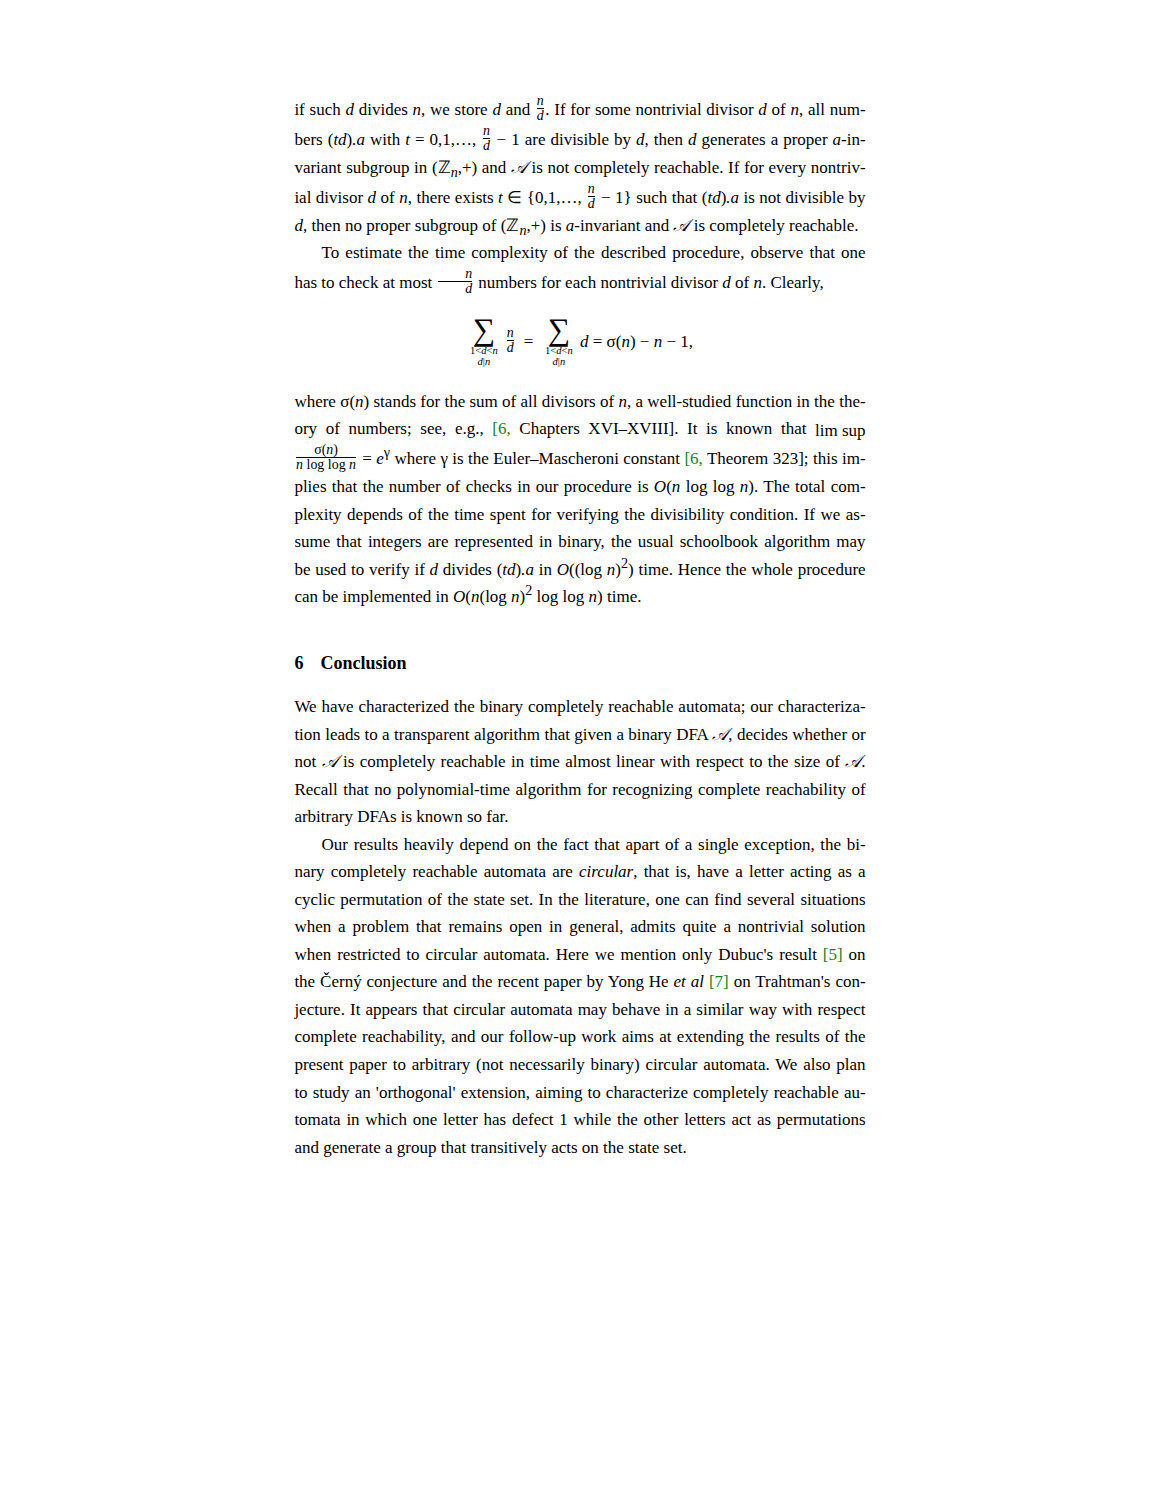if such d divides n, we store d and nd. If for some nontrivial divisor d of n, all numbers (td).a with t = 0,1,…, nd − 1 are divisible by d, then d generates a proper a-invariant subgroup in (ℤn,+) and 𝒜 is not completely reachable. If for every nontrivial divisor d of n, there exists t ∈ {0,1,…, nd − 1} such that (td).a is not divisible by d, then no proper subgroup of (ℤn,+) is a-invariant and 𝒜 is completely reachable.
To estimate the time complexity of the described procedure, observe that one has to check at most nd numbers for each nontrivial divisor d of n. Clearly,
∑1<d<n
d|n nd = ∑1<d<n
d|n d = σ(n) − n − 1,
where σ(n) stands for the sum of all divisors of n, a well-studied function in the theory of numbers; see, e.g., [6, Chapters XVI–XVIII]. It is known that lim sup σ(n) n log log n = eγ where γ is the Euler–Mascheroni constant [6, Theorem 323]; this implies that the number of checks in our procedure is O(n log log n). The total complexity depends of the time spent for verifying the divisibility condition. If we assume that integers are represented in binary, the usual schoolbook algorithm may be used to verify if d divides (td).a in O((log n)2) time. Hence the whole procedure can be implemented in O(n(log n)2 log log n) time.
6 Conclusion
We have characterized the binary completely reachable automata; our characterization leads to a transparent algorithm that given a binary DFA 𝒜, decides whether or not 𝒜 is completely reachable in time almost linear with respect to the size of 𝒜. Recall that no polynomial-time algorithm for recognizing complete reachability of arbitrary DFAs is known so far.
Our results heavily depend on the fact that apart of a single exception, the binary completely reachable automata are circular, that is, have a letter acting as a cyclic permutation of the state set. In the literature, one can find several situations when a problem that remains open in general, admits quite a nontrivial solution when restricted to circular automata. Here we mention only Dubuc's result [5] on the Černý conjecture and the recent paper by Yong He et al [7] on Trahtman's conjecture. It appears that circular automata may behave in a similar way with respect complete reachability, and our follow-up work aims at extending the results of the present paper to arbitrary (not necessarily binary) circular automata. We also plan to study an 'orthogonal' extension, aiming to characterize completely reachable automata in which one letter has defect 1 while the other letters act as permutations and generate a group that transitively acts on the state set.